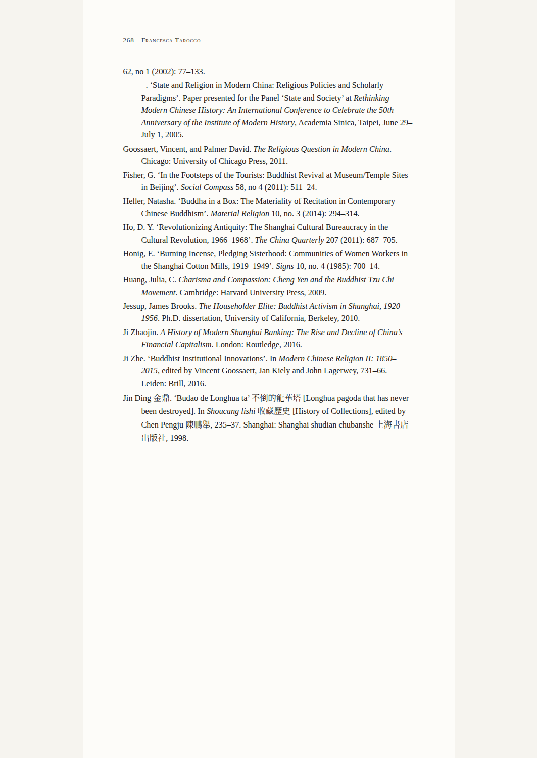268 Francesca Tarocco
62, no 1 (2002): 77–133.
———. ‘State and Religion in Modern China: Religious Policies and Scholarly Paradigms’. Paper presented for the Panel ‘State and Society’ at Rethinking Modern Chinese History: An International Conference to Celebrate the 50th Anniversary of the Institute of Modern History, Academia Sinica, Taipei, June 29–July 1, 2005.
Goossaert, Vincent, and Palmer David. The Religious Question in Modern China. Chicago: University of Chicago Press, 2011.
Fisher, G. ‘In the Footsteps of the Tourists: Buddhist Revival at Museum/Temple Sites in Beijing’. Social Compass 58, no 4 (2011): 511–24.
Heller, Natasha. ‘Buddha in a Box: The Materiality of Recitation in Contemporary Chinese Buddhism’. Material Religion 10, no. 3 (2014): 294–314.
Ho, D. Y. ‘Revolutionizing Antiquity: The Shanghai Cultural Bureaucracy in the Cultural Revolution, 1966–1968’. The China Quarterly 207 (2011): 687–705.
Honig, E. ‘Burning Incense, Pledging Sisterhood: Communities of Women Workers in the Shanghai Cotton Mills, 1919–1949’. Signs 10, no. 4 (1985): 700–14.
Huang, Julia, C. Charisma and Compassion: Cheng Yen and the Buddhist Tzu Chi Movement. Cambridge: Harvard University Press, 2009.
Jessup, James Brooks. The Householder Elite: Buddhist Activism in Shanghai, 1920–1956. Ph.D. dissertation, University of California, Berkeley, 2010.
Ji Zhaojin. A History of Modern Shanghai Banking: The Rise and Decline of China’s Financial Capitalism. London: Routledge, 2016.
Ji Zhe. ‘Buddhist Institutional Innovations’. In Modern Chinese Religion II: 1850–2015, edited by Vincent Goossaert, Jan Kiely and John Lagerwey, 731–66. Leiden: Brill, 2016.
Jin Ding 金鼎. ‘Budao de Longhua ta’ 不倒的龍華塔 [Longhua pagoda that has never been destroyed]. In Shoucang lishi 收藏歷史 [History of Collections], edited by Chen Pengju 陳鵬舉, 235–37. Shanghai: Shanghai shudian chubanshe 上海書店出版社, 1998.